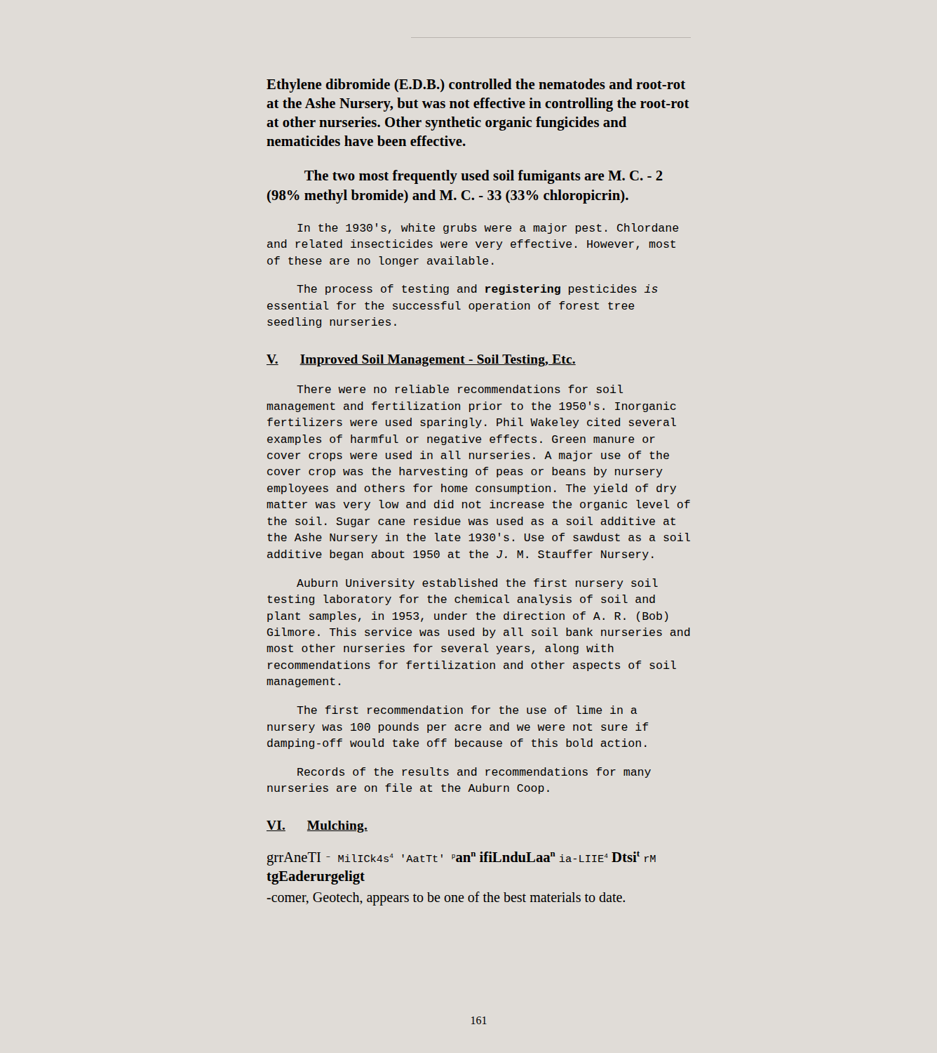Ethylene dibromide (E.D.B.) controlled the nematodes and root-rot at the Ashe Nursery, but was not effective in controlling the root-rot at other nurseries. Other synthetic organic fungicides and nematicides have been effective.
The two most frequently used soil fumigants are M. C. - 2 (98% methyl bromide) and M. C. - 33 (33% chloropicrin).
In the 1930's, white grubs were a major pest. Chlordane and related insecticides were very effective. However, most of these are no longer available.
The process of testing and registering pesticides is essential for the successful operation of forest tree seedling nurseries.
V. Improved Soil Management - Soil Testing, Etc.
There were no reliable recommendations for soil management and fertilization prior to the 1950's. Inorganic fertilizers were used sparingly. Phil Wakeley cited several examples of harmful or negative effects. Green manure or cover crops were used in all nurseries. A major use of the cover crop was the harvesting of peas or beans by nursery employees and others for home consumption. The yield of dry matter was very low and did not increase the organic level of the soil. Sugar cane residue was used as a soil additive at the Ashe Nursery in the late 1930's. Use of sawdust as a soil additive began about 1950 at the J. M. Stauffer Nursery.
Auburn University established the first nursery soil testing laboratory for the chemical analysis of soil and plant samples, in 1953, under the direction of A. R. (Bob) Gilmore. This service was used by all soil bank nurseries and most other nurseries for several years, along with recommendations for fertilization and other aspects of soil management.
The first recommendation for the use of lime in a nursery was 100 pounds per acre and we were not sure if damping-off would take off because of this bold action.
Records of the results and recommendations for many nurseries are on file at the Auburn Coop.
VI. Mulching.
grrAneTI ⁻ MilICk4s4 'AatTt' p ann ifiLnduLaan ia-LIIE4 Dtsit rM tgEaderurgeligt
-comer, Geotech, appears to be one of the best materials to date.
161